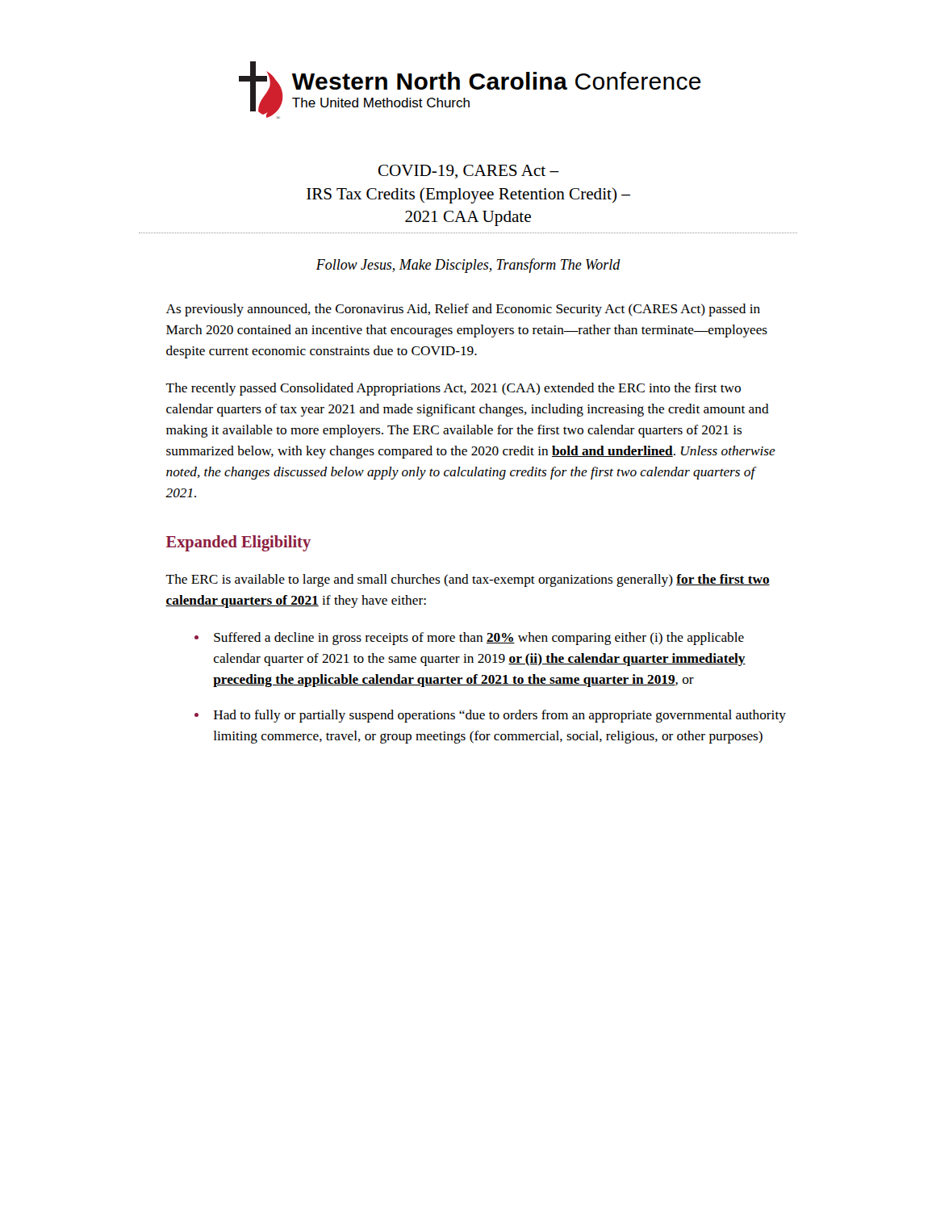®
Western North Carolina Conference
The United Methodist Church
COVID-19, CARES Act –
IRS Tax Credits (Employee Retention Credit) –
2021 CAA Update
Follow Jesus, Make Disciples, Transform The World
As previously announced, the Coronavirus Aid, Relief and Economic Security Act (CARES Act) passed in March 2020 contained an incentive that encourages employers to retain—rather than terminate—employees despite current economic constraints due to COVID-19.
The recently passed Consolidated Appropriations Act, 2021 (CAA) extended the ERC into the first two calendar quarters of tax year 2021 and made significant changes, including increasing the credit amount and making it available to more employers. The ERC available for the first two calendar quarters of 2021 is summarized below, with key changes compared to the 2020 credit in bold and underlined. Unless otherwise noted, the changes discussed below apply only to calculating credits for the first two calendar quarters of 2021.
Expanded Eligibility
The ERC is available to large and small churches (and tax-exempt organizations generally) for the first two calendar quarters of 2021 if they have either:
Suffered a decline in gross receipts of more than 20% when comparing either (i) the applicable calendar quarter of 2021 to the same quarter in 2019 or (ii) the calendar quarter immediately preceding the applicable calendar quarter of 2021 to the same quarter in 2019, or
Had to fully or partially suspend operations “due to orders from an appropriate governmental authority limiting commerce, travel, or group meetings (for commercial, social, religious, or other purposes)